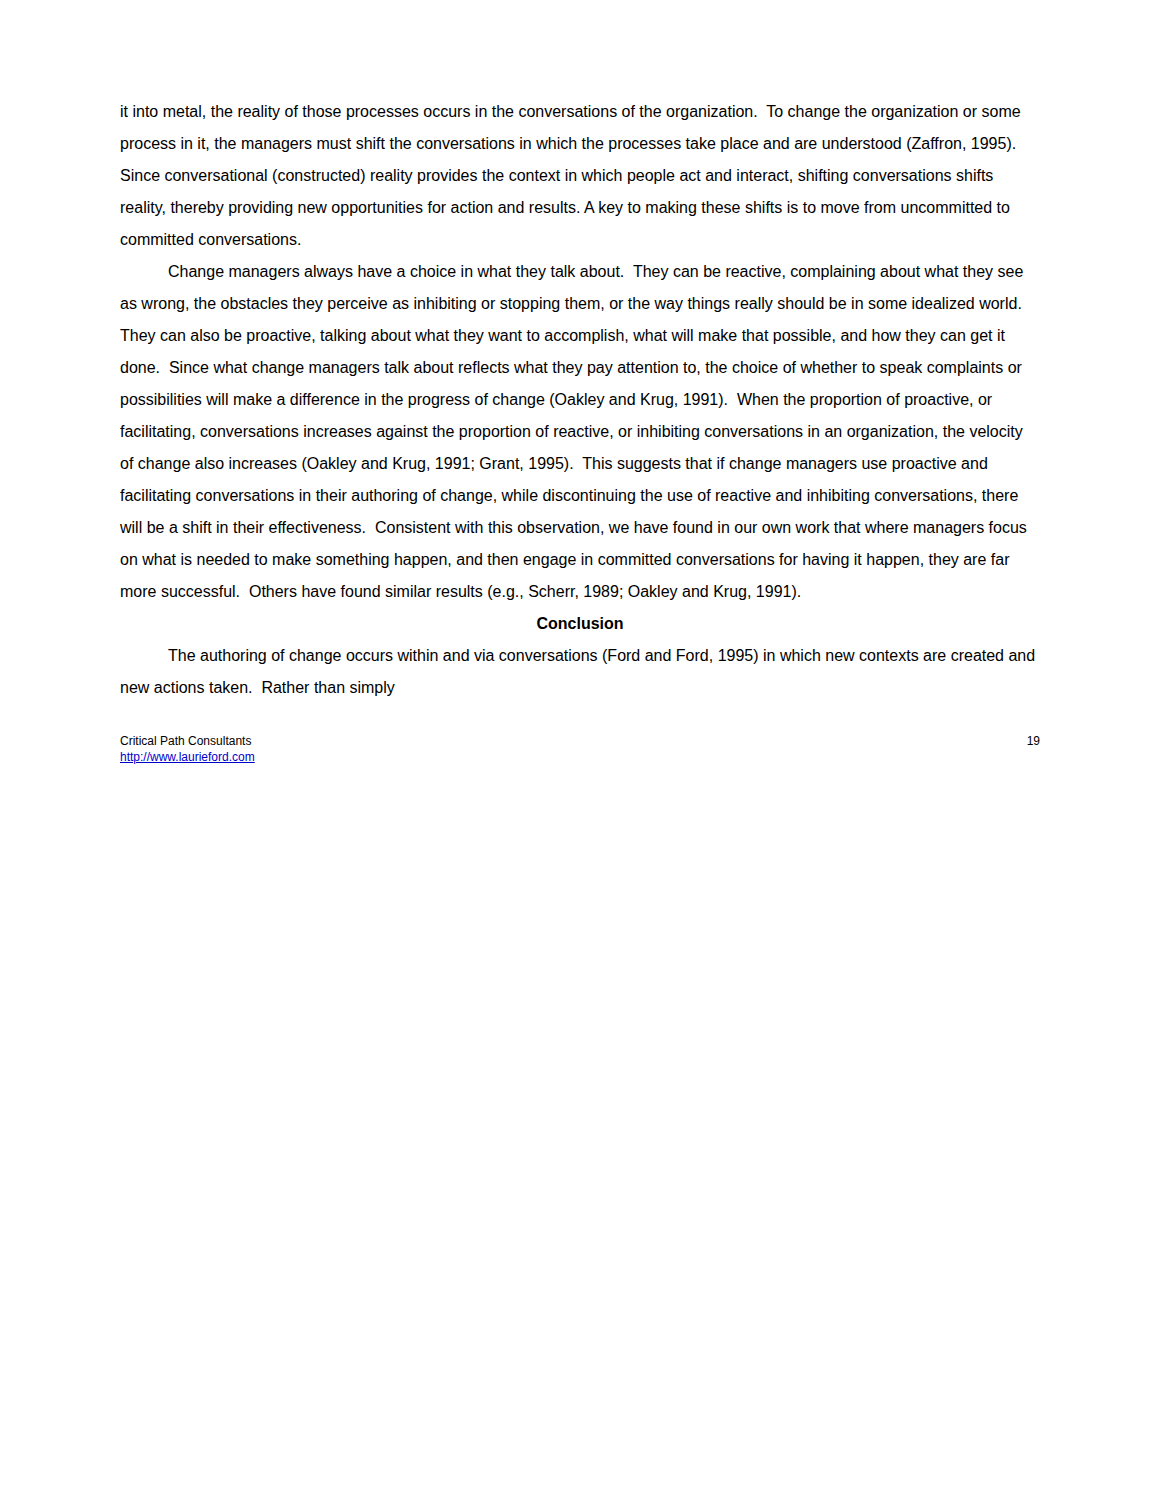it into metal, the reality of those processes occurs in the conversations of the organization. To change the organization or some process in it, the managers must shift the conversations in which the processes take place and are understood (Zaffron, 1995). Since conversational (constructed) reality provides the context in which people act and interact, shifting conversations shifts reality, thereby providing new opportunities for action and results. A key to making these shifts is to move from uncommitted to committed conversations.
Change managers always have a choice in what they talk about. They can be reactive, complaining about what they see as wrong, the obstacles they perceive as inhibiting or stopping them, or the way things really should be in some idealized world. They can also be proactive, talking about what they want to accomplish, what will make that possible, and how they can get it done. Since what change managers talk about reflects what they pay attention to, the choice of whether to speak complaints or possibilities will make a difference in the progress of change (Oakley and Krug, 1991). When the proportion of proactive, or facilitating, conversations increases against the proportion of reactive, or inhibiting conversations in an organization, the velocity of change also increases (Oakley and Krug, 1991; Grant, 1995). This suggests that if change managers use proactive and facilitating conversations in their authoring of change, while discontinuing the use of reactive and inhibiting conversations, there will be a shift in their effectiveness. Consistent with this observation, we have found in our own work that where managers focus on what is needed to make something happen, and then engage in committed conversations for having it happen, they are far more successful. Others have found similar results (e.g., Scherr, 1989; Oakley and Krug, 1991).
Conclusion
The authoring of change occurs within and via conversations (Ford and Ford, 1995) in which new contexts are created and new actions taken. Rather than simply
Critical Path Consultants
http://www.laurieford.com
19